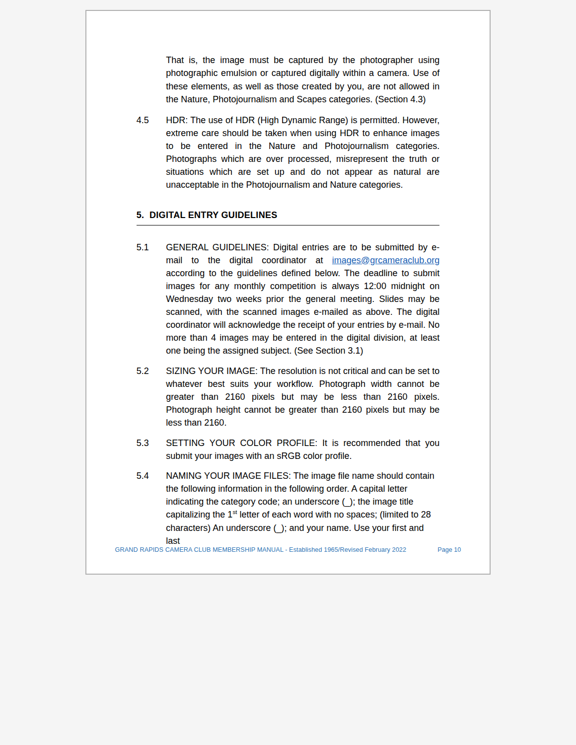That is, the image must be captured by the photographer using photographic emulsion or captured digitally within a camera. Use of these elements, as well as those created by you, are not allowed in the Nature, Photojournalism and Scapes categories. (Section 4.3)
4.5
HDR: The use of HDR (High Dynamic Range) is permitted. However, extreme care should be taken when using HDR to enhance images to be entered in the Nature and Photojournalism categories. Photographs which are over processed, misrepresent the truth or situations which are set up and do not appear as natural are unacceptable in the Photojournalism and Nature categories.
5. DIGITAL ENTRY GUIDELINES
5.1
GENERAL GUIDELINES: Digital entries are to be submitted by e-mail to the digital coordinator at images@grcameraclub.org according to the guidelines defined below. The deadline to submit images for any monthly competition is always 12:00 midnight on Wednesday two weeks prior the general meeting. Slides may be scanned, with the scanned images e-mailed as above. The digital coordinator will acknowledge the receipt of your entries by e-mail. No more than 4 images may be entered in the digital division, at least one being the assigned subject. (See Section 3.1)
5.2
SIZING YOUR IMAGE: The resolution is not critical and can be set to whatever best suits your workflow. Photograph width cannot be greater than 2160 pixels but may be less than 2160 pixels. Photograph height cannot be greater than 2160 pixels but may be less than 2160.
5.3
SETTING YOUR COLOR PROFILE: It is recommended that you submit your images with an sRGB color profile.
5.4
NAMING YOUR IMAGE FILES: The image file name should contain the following information in the following order. A capital letter indicating the category code; an underscore (_); the image title capitalizing the 1st letter of each word with no spaces; (limited to 28 characters) An underscore (_); and your name. Use your first and last
GRAND RAPIDS CAMERA CLUB MEMBERSHIP MANUAL - Established 1965/Revised February 2022 Page 10